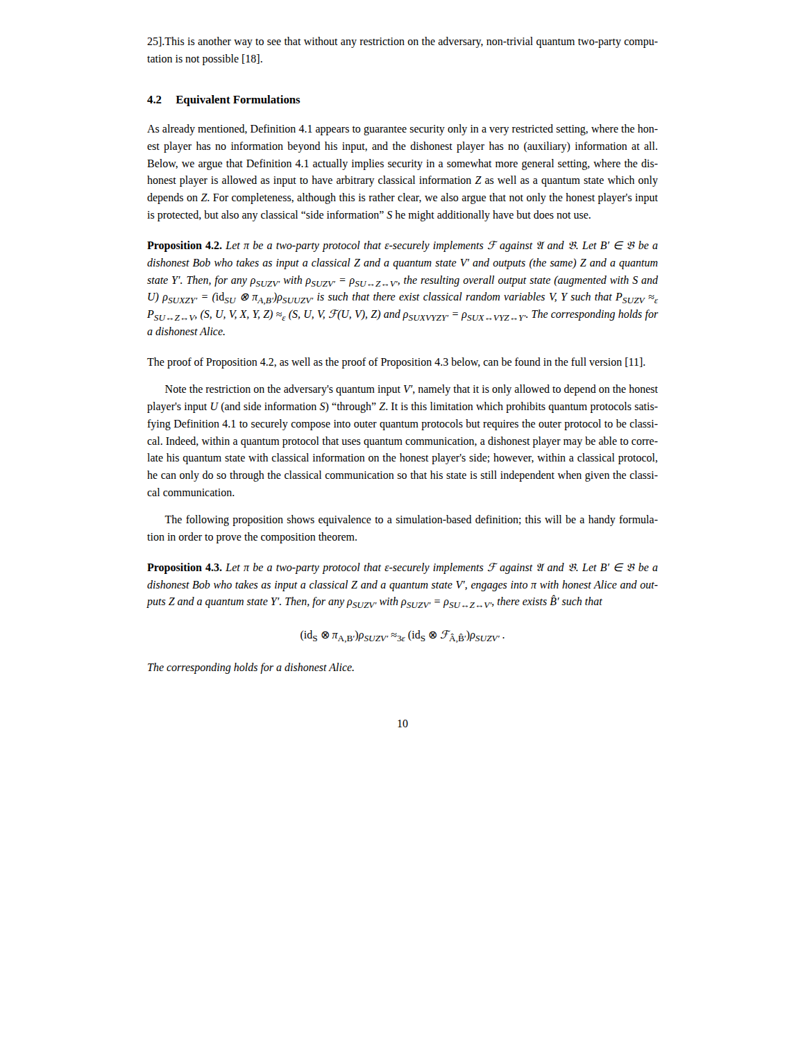25].This is another way to see that without any restriction on the adversary, non-trivial quantum two-party computation is not possible [18].
4.2 Equivalent Formulations
As already mentioned, Definition 4.1 appears to guarantee security only in a very restricted setting, where the honest player has no information beyond his input, and the dishonest player has no (auxiliary) information at all. Below, we argue that Definition 4.1 actually implies security in a somewhat more general setting, where the dishonest player is allowed as input to have arbitrary classical information Z as well as a quantum state which only depends on Z. For completeness, although this is rather clear, we also argue that not only the honest player's input is protected, but also any classical “side information” S he might additionally have but does not use.
Proposition 4.2. Let π be a two-party protocol that ε-securely implements ℱ against 𝔄 and 𝔅. Let B′ ∈ 𝔅 be a dishonest Bob who takes as input a classical Z and a quantum state V′ and outputs (the same) Z and a quantum state Y′. Then, for any ρSUZV′ with ρSUZV′ = ρSU↔Z↔V′, the resulting overall output state (augmented with S and U) ρSUXZY′ = (idSU ⊗ πA,B′)ρSUUZV′ is such that there exist classical random variables V, Y such that PSUZV ≈ε PSU↔Z↔V, (S, U, V, X, Y, Z) ≈ε (S, U, V, ℱ(U, V), Z) and ρSUXVYZY′ = ρSUX↔VYZ↔Y′. The corresponding holds for a dishonest Alice.
The proof of Proposition 4.2, as well as the proof of Proposition 4.3 below, can be found in the full version [11].
Note the restriction on the adversary's quantum input V′, namely that it is only allowed to depend on the honest player's input U (and side information S) “through” Z. It is this limitation which prohibits quantum protocols satisfying Definition 4.1 to securely compose into outer quantum protocols but requires the outer protocol to be classical. Indeed, within a quantum protocol that uses quantum communication, a dishonest player may be able to correlate his quantum state with classical information on the honest player's side; however, within a classical protocol, he can only do so through the classical communication so that his state is still independent when given the classical communication.
The following proposition shows equivalence to a simulation-based definition; this will be a handy formulation in order to prove the composition theorem.
Proposition 4.3. Let π be a two-party protocol that ε-securely implements ℱ against 𝔄 and 𝔅. Let B′ ∈ 𝔅 be a dishonest Bob who takes as input a classical Z and a quantum state V′, engages into π with honest Alice and outputs Z and a quantum state Y′. Then, for any ρSUZV′ with ρSUZV′ = ρSU↔Z↔V′, there exists B̂′ such that
(idS ⊗ πA,B′)ρSUZV′ ≈3ε (idS ⊗ ℱÂ,B̂′)ρSUZV′ .
The corresponding holds for a dishonest Alice.
10